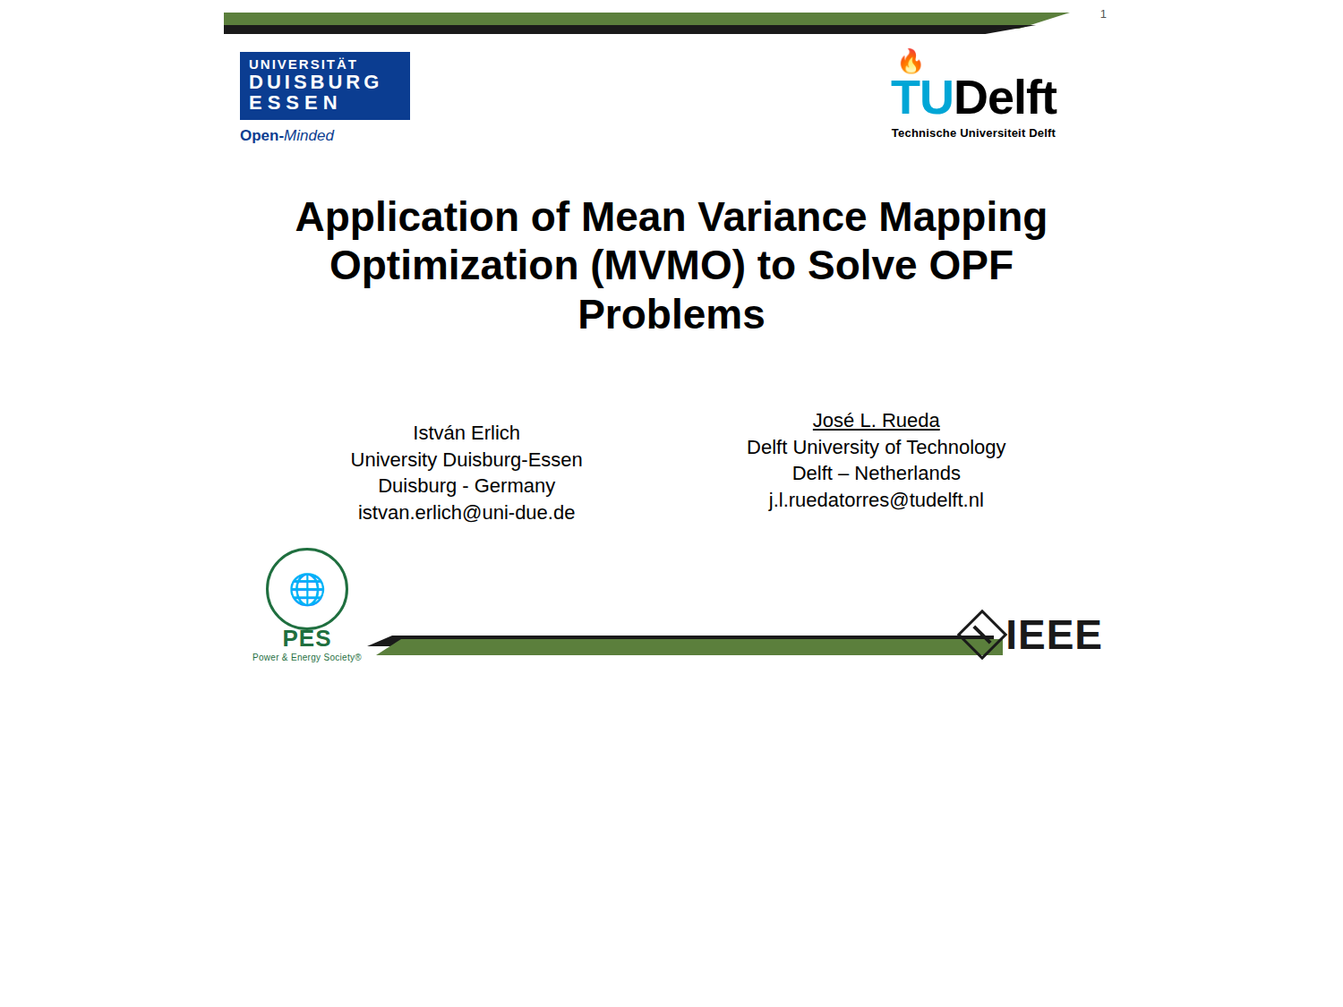1
UNIVERSITÄT
DUISBURG
ESSEN
Open-Minded
🔥
TUDelft
Technische Universiteit Delft
Application of Mean Variance Mapping Optimization (MVMO) to Solve OPF Problems
István Erlich
University Duisburg-Essen
Duisburg - Germany
istvan.erlich@uni-due.de
José L. Rueda
Delft University of Technology
Delft – Netherlands
j.l.ruedatorres@tudelft.nl
🌐
PES
Power & Energy Society®
IEEE